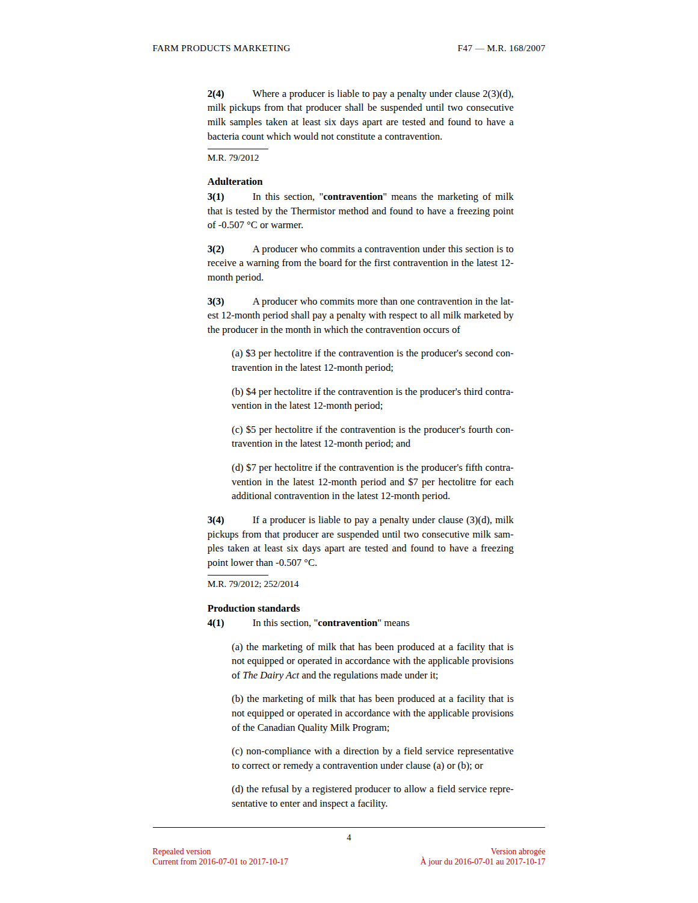Farm Products Marketing
F47 — M.R. 168/2007
2(4) Where a producer is liable to pay a penalty under clause 2(3)(d), milk pickups from that producer shall be suspended until two consecutive milk samples taken at least six days apart are tested and found to have a bacteria count which would not constitute a contravention.
M.R. 79/2012
Adulteration
3(1) In this section, "contravention" means the marketing of milk that is tested by the Thermistor method and found to have a freezing point of -0.507 °C or warmer.
3(2) A producer who commits a contravention under this section is to receive a warning from the board for the first contravention in the latest 12-month period.
3(3) A producer who commits more than one contravention in the latest 12-month period shall pay a penalty with respect to all milk marketed by the producer in the month in which the contravention occurs of
(a) $3 per hectolitre if the contravention is the producer's second contravention in the latest 12-month period;
(b) $4 per hectolitre if the contravention is the producer's third contravention in the latest 12-month period;
(c) $5 per hectolitre if the contravention is the producer's fourth contravention in the latest 12-month period; and
(d) $7 per hectolitre if the contravention is the producer's fifth contravention in the latest 12-month period and $7 per hectolitre for each additional contravention in the latest 12-month period.
3(4) If a producer is liable to pay a penalty under clause (3)(d), milk pickups from that producer are suspended until two consecutive milk samples taken at least six days apart are tested and found to have a freezing point lower than -0.507 °C.
M.R. 79/2012; 252/2014
Production standards
4(1) In this section, "contravention" means
(a) the marketing of milk that has been produced at a facility that is not equipped or operated in accordance with the applicable provisions of The Dairy Act and the regulations made under it;
(b) the marketing of milk that has been produced at a facility that is not equipped or operated in accordance with the applicable provisions of the Canadian Quality Milk Program;
(c) non-compliance with a direction by a field service representative to correct or remedy a contravention under clause (a) or (b); or
(d) the refusal by a registered producer to allow a field service representative to enter and inspect a facility.
4
Repealed version
Current from 2016-07-01 to 2017-10-17
Version abrogée
À jour du 2016-07-01 au 2017-10-17